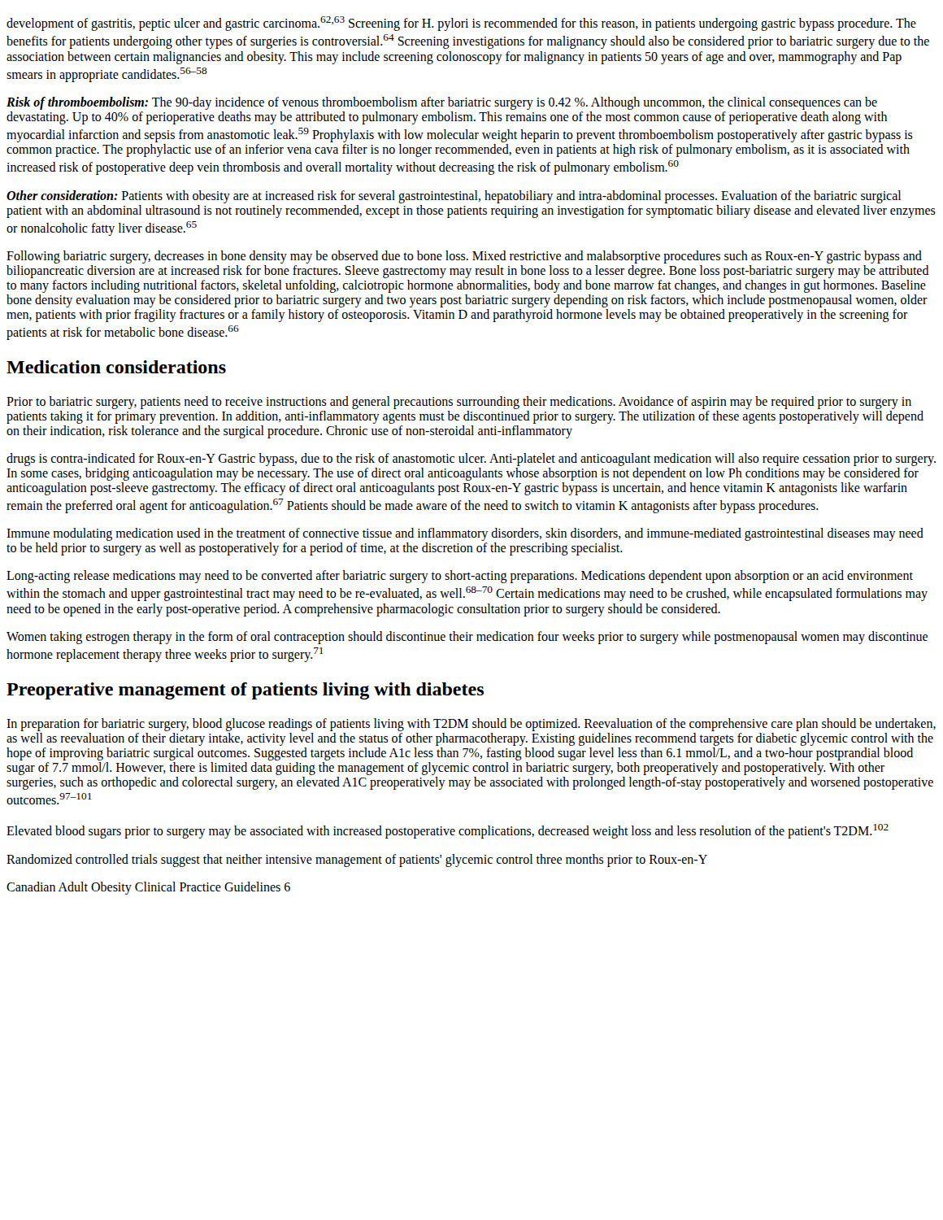development of gastritis, peptic ulcer and gastric carcinoma.62,63 Screening for H. pylori is recommended for this reason, in patients undergoing gastric bypass procedure. The benefits for patients undergoing other types of surgeries is controversial.64 Screening investigations for malignancy should also be considered prior to bariatric surgery due to the association between certain malignancies and obesity. This may include screening colonoscopy for malignancy in patients 50 years of age and over, mammography and Pap smears in appropriate candidates.56–58
Risk of thromboembolism: The 90-day incidence of venous thromboembolism after bariatric surgery is 0.42 %. Although uncommon, the clinical consequences can be devastating. Up to 40% of perioperative deaths may be attributed to pulmonary embolism. This remains one of the most common cause of perioperative death along with myocardial infarction and sepsis from anastomotic leak.59 Prophylaxis with low molecular weight heparin to prevent thromboembolism postoperatively after gastric bypass is common practice. The prophylactic use of an inferior vena cava filter is no longer recommended, even in patients at high risk of pulmonary embolism, as it is associated with increased risk of postoperative deep vein thrombosis and overall mortality without decreasing the risk of pulmonary embolism.60
Other consideration: Patients with obesity are at increased risk for several gastrointestinal, hepatobiliary and intra-abdominal processes. Evaluation of the bariatric surgical patient with an abdominal ultrasound is not routinely recommended, except in those patients requiring an investigation for symptomatic biliary disease and elevated liver enzymes or nonalcoholic fatty liver disease.65
Following bariatric surgery, decreases in bone density may be observed due to bone loss. Mixed restrictive and malabsorptive procedures such as Roux-en-Y gastric bypass and biliopancreatic diversion are at increased risk for bone fractures. Sleeve gastrectomy may result in bone loss to a lesser degree. Bone loss post-bariatric surgery may be attributed to many factors including nutritional factors, skeletal unfolding, calciotropic hormone abnormalities, body and bone marrow fat changes, and changes in gut hormones. Baseline bone density evaluation may be considered prior to bariatric surgery and two years post bariatric surgery depending on risk factors, which include postmenopausal women, older men, patients with prior fragility fractures or a family history of osteoporosis. Vitamin D and parathyroid hormone levels may be obtained preoperatively in the screening for patients at risk for metabolic bone disease.66
Medication considerations
Prior to bariatric surgery, patients need to receive instructions and general precautions surrounding their medications. Avoidance of aspirin may be required prior to surgery in patients taking it for primary prevention. In addition, anti-inflammatory agents must be discontinued prior to surgery. The utilization of these agents postoperatively will depend on their indication, risk tolerance and the surgical procedure. Chronic use of non-steroidal anti-inflammatory
drugs is contra-indicated for Roux-en-Y Gastric bypass, due to the risk of anastomotic ulcer. Anti-platelet and anticoagulant medication will also require cessation prior to surgery. In some cases, bridging anticoagulation may be necessary. The use of direct oral anticoagulants whose absorption is not dependent on low Ph conditions may be considered for anticoagulation post-sleeve gastrectomy. The efficacy of direct oral anticoagulants post Roux-en-Y gastric bypass is uncertain, and hence vitamin K antagonists like warfarin remain the preferred oral agent for anticoagulation.67 Patients should be made aware of the need to switch to vitamin K antagonists after bypass procedures.
Immune modulating medication used in the treatment of connective tissue and inflammatory disorders, skin disorders, and immune-mediated gastrointestinal diseases may need to be held prior to surgery as well as postoperatively for a period of time, at the discretion of the prescribing specialist.
Long-acting release medications may need to be converted after bariatric surgery to short-acting preparations. Medications dependent upon absorption or an acid environment within the stomach and upper gastrointestinal tract may need to be re-evaluated, as well.68–70 Certain medications may need to be crushed, while encapsulated formulations may need to be opened in the early post-operative period. A comprehensive pharmacologic consultation prior to surgery should be considered.
Women taking estrogen therapy in the form of oral contraception should discontinue their medication four weeks prior to surgery while postmenopausal women may discontinue hormone replacement therapy three weeks prior to surgery.71
Preoperative management of patients living with diabetes
In preparation for bariatric surgery, blood glucose readings of patients living with T2DM should be optimized. Reevaluation of the comprehensive care plan should be undertaken, as well as reevaluation of their dietary intake, activity level and the status of other pharmacotherapy. Existing guidelines recommend targets for diabetic glycemic control with the hope of improving bariatric surgical outcomes. Suggested targets include A1c less than 7%, fasting blood sugar level less than 6.1 mmol/L, and a two-hour postprandial blood sugar of 7.7 mmol/l. However, there is limited data guiding the management of glycemic control in bariatric surgery, both preoperatively and postoperatively. With other surgeries, such as orthopedic and colorectal surgery, an elevated A1C preoperatively may be associated with prolonged length-of-stay postoperatively and worsened postoperative outcomes.97–101
Elevated blood sugars prior to surgery may be associated with increased postoperative complications, decreased weight loss and less resolution of the patient's T2DM.102
Randomized controlled trials suggest that neither intensive management of patients' glycemic control three months prior to Roux-en-Y
Canadian Adult Obesity Clinical Practice Guidelines 6